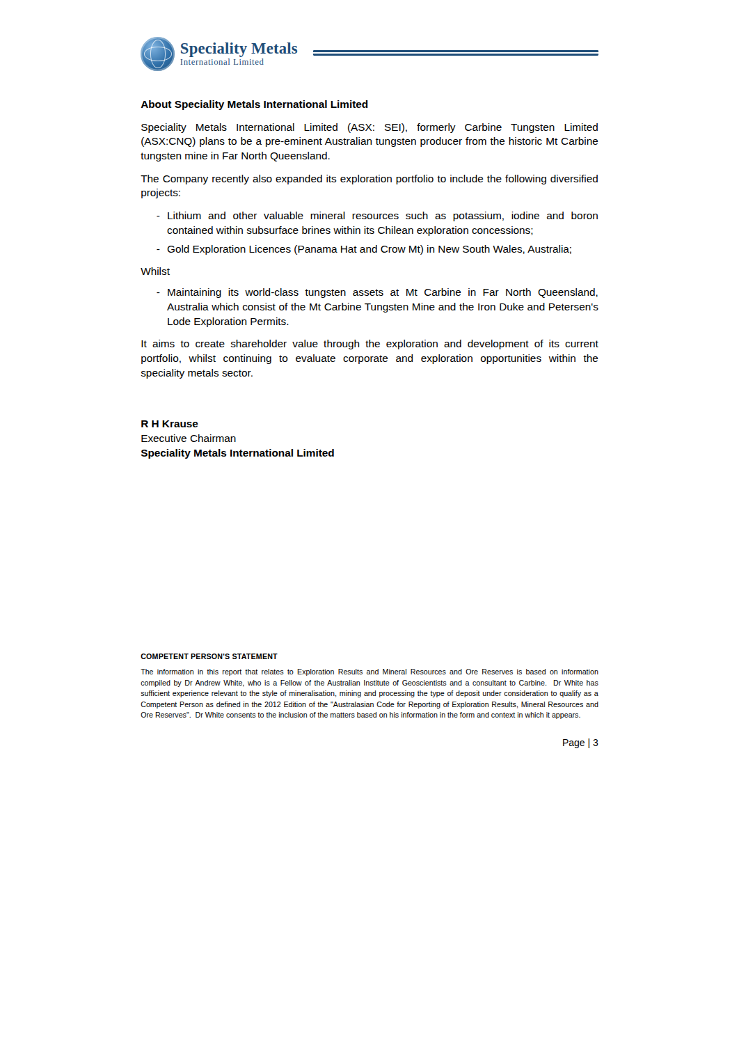Speciality Metals
International Limited
About Speciality Metals International Limited
Speciality Metals International Limited (ASX: SEI), formerly Carbine Tungsten Limited (ASX:CNQ) plans to be a pre-eminent Australian tungsten producer from the historic Mt Carbine tungsten mine in Far North Queensland.
The Company recently also expanded its exploration portfolio to include the following diversified projects:
Lithium and other valuable mineral resources such as potassium, iodine and boron contained within subsurface brines within its Chilean exploration concessions;
Gold Exploration Licences (Panama Hat and Crow Mt) in New South Wales, Australia;
Whilst
Maintaining its world-class tungsten assets at Mt Carbine in Far North Queensland, Australia which consist of the Mt Carbine Tungsten Mine and the Iron Duke and Petersen's Lode Exploration Permits.
It aims to create shareholder value through the exploration and development of its current portfolio, whilst continuing to evaluate corporate and exploration opportunities within the speciality metals sector.
R H Krause
Executive Chairman
Speciality Metals International Limited
COMPETENT PERSON'S STATEMENT
The information in this report that relates to Exploration Results and Mineral Resources and Ore Reserves is based on information compiled by Dr Andrew White, who is a Fellow of the Australian Institute of Geoscientists and a consultant to Carbine. Dr White has sufficient experience relevant to the style of mineralisation, mining and processing the type of deposit under consideration to qualify as a Competent Person as defined in the 2012 Edition of the "Australasian Code for Reporting of Exploration Results, Mineral Resources and Ore Reserves". Dr White consents to the inclusion of the matters based on his information in the form and context in which it appears.
Page | 3